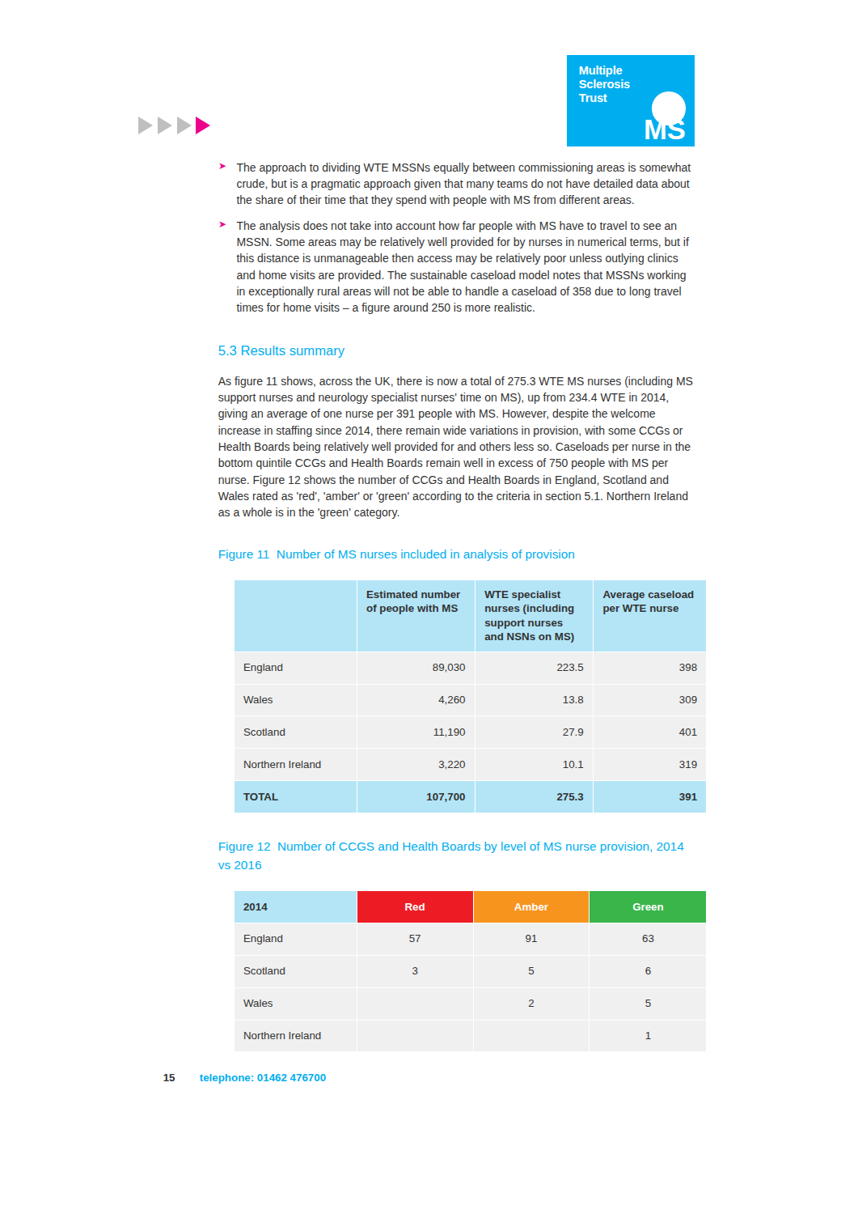Multiple
Sclerosis
Trust
MS
The approach to dividing WTE MSSNs equally between commissioning areas is somewhat crude, but is a pragmatic approach given that many teams do not have detailed data about the share of their time that they spend with people with MS from different areas.
The analysis does not take into account how far people with MS have to travel to see an MSSN. Some areas may be relatively well provided for by nurses in numerical terms, but if this distance is unmanageable then access may be relatively poor unless outlying clinics and home visits are provided. The sustainable caseload model notes that MSSNs working in exceptionally rural areas will not be able to handle a caseload of 358 due to long travel times for home visits – a figure around 250 is more realistic.
5.3 Results summary
As figure 11 shows, across the UK, there is now a total of 275.3 WTE MS nurses (including MS support nurses and neurology specialist nurses' time on MS), up from 234.4 WTE in 2014, giving an average of one nurse per 391 people with MS. However, despite the welcome increase in staffing since 2014, there remain wide variations in provision, with some CCGs or Health Boards being relatively well provided for and others less so. Caseloads per nurse in the bottom quintile CCGs and Health Boards remain well in excess of 750 people with MS per nurse. Figure 12 shows the number of CCGs and Health Boards in England, Scotland and Wales rated as 'red', 'amber' or 'green' according to the criteria in section 5.1. Northern Ireland as a whole is in the 'green' category.
Figure 11 Number of MS nurses included in analysis of provision
| | Estimated number of people with MS | WTE specialist nurses (including support nurses and NSNs on MS) | Average caseload per WTE nurse |
| --- | --- | --- | --- |
| England | 89,030 | 223.5 | 398 |
| Wales | 4,260 | 13.8 | 309 |
| Scotland | 11,190 | 27.9 | 401 |
| Northern Ireland | 3,220 | 10.1 | 319 |
| TOTAL | 107,700 | 275.3 | 391 |
Figure 12 Number of CCGS and Health Boards by level of MS nurse provision, 2014 vs 2016
| 2014 | Red | Amber | Green |
| --- | --- | --- | --- |
| England | 57 | 91 | 63 |
| Scotland | 3 | 5 | 6 |
| Wales | | 2 | 5 |
| Northern Ireland | | | 1 |
15 telephone: 01462 476700